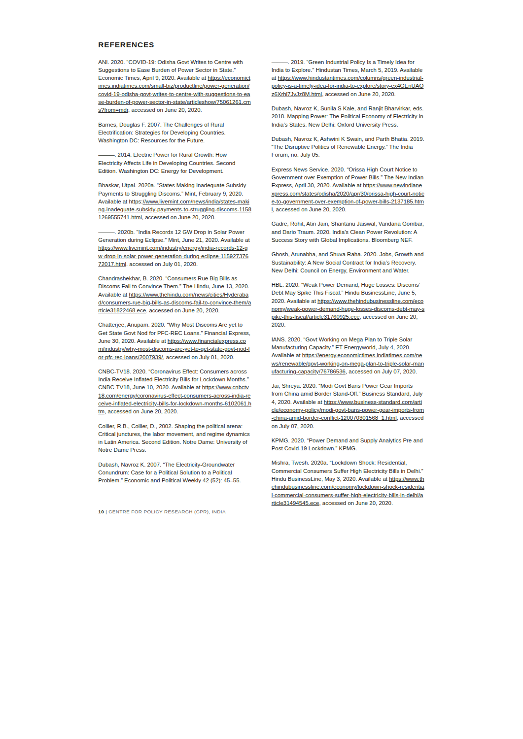References
ANI. 2020. “COVID-19: Odisha Govt Writes to Centre with Suggestions to Ease Burden of Power Sector in State.” Economic Times, April 9, 2020. Available at https://economictimes.indiatimes.com/small-biz/productline/power-generation/covid-19-odisha-govt-writes-to-centre-with-suggestions-to-ease-burden-of-power-sector-in-state/articleshow/75061261.cms?from=mdr, accessed on June 20, 2020.
Barnes, Douglas F. 2007. The Challenges of Rural Electrification: Strategies for Developing Countries. Washington DC: Resources for the Future.
———. 2014. Electric Power for Rural Growth: How Electricity Affects Life in Developing Countries. Second Edition. Washington DC: Energy for Development.
Bhaskar, Utpal. 2020a. “States Making Inadequate Subsidy Payments to Struggling Discoms.” Mint, February 9, 2020. Available at https://www.livemint.com/news/india/states-making-inadequate-subsidy-payments-to-struggling-discoms-11581269555741.html, accessed on June 20, 2020.
———. 2020b. “India Records 12 GW Drop in Solar Power Generation during Eclipse.” Mint, June 21, 2020. Available at https://www.livemint.com/industry/energy/india-records-12-gw-drop-in-solar-power-generation-during-eclipse-11592737672017.html. accessed on July 01, 2020.
Chandrashekhar, B. 2020. “Consumers Rue Big Bills as Discoms Fail to Convince Them.” The Hindu, June 13, 2020. Available at https://www.thehindu.com/news/cities/Hyderabad/consumers-rue-big-bills-as-discoms-fail-to-convince-them/article31822468.ece. accessed on June 20, 2020.
Chatterjee, Anupam. 2020. “Why Most Discoms Are yet to Get State Govt Nod for PFC-REC Loans.” Financial Express, June 30, 2020. Available at https://www.financialexpress.com/industry/why-most-discoms-are-yet-to-get-state-govt-nod-for-pfc-rec-loans/2007939/, accessed on July 01, 2020.
CNBC-TV18. 2020. “Coronavirus Effect: Consumers across India Receive Inflated Electricity Bills for Lockdown Months.” CNBC-TV18, June 10, 2020. Available at https://www.cnbctv18.com/energy/coronavirus-effect-consumers-across-india-receive-inflated-electricity-bills-for-lockdown-months-6102061.htm, accessed on June 20, 2020.
Collier, R.B., Collier, D., 2002. Shaping the political arena: Critical junctures, the labor movement, and regime dynamics in Latin America. Second Edition. Notre Dame: University of Notre Dame Press.
Dubash, Navroz K. 2007. “The Electricity-Groundwater Conundrum: Case for a Political Solution to a Political Problem.” Economic and Political Weekly 42 (52): 45–55.
———. 2019. “Green Industrial Policy Is a Timely Idea for India to Explore.” Hindustan Times, March 5, 2019. Available at https://www.hindustantimes.com/columns/green-industrial-policy-is-a-timely-idea-for-india-to-explore/story-ex4GEnUAOz6Xrhl7JvJz8M.html, accessed on June 20, 2020.
Dubash, Navroz K, Sunila S Kale, and Ranjit Bharvirkar, eds. 2018. Mapping Power: The Political Economy of Electricity in India’s States. New Delhi: Oxford University Press.
Dubash, Navroz K, Ashwini K Swain, and Parth Bhatia. 2019. “The Disruptive Politics of Renewable Energy.” The India Forum, no. July 05.
Express News Service. 2020. “Orissa High Court Notice to Government over Exemption of Power Bills.” The New Indian Express, April 30, 2020. Available at https://www.newindianexpress.com/states/odisha/2020/apr/30/orissa-high-court-notice-to-government-over-exemption-of-power-bills-2137185.html, accessed on June 20, 2020.
Gadre, Rohit, Atin Jain, Shantanu Jaiswal, Vandana Gombar, and Dario Traum. 2020. India’s Clean Power Revolution: A Success Story with Global Implications. Bloomberg NEF.
Ghosh, Arunabha, and Shuva Raha. 2020. Jobs, Growth and Sustainability: A New Social Contract for India’s Recovery. New Delhi: Council on Energy, Environment and Water.
HBL. 2020. “Weak Power Demand, Huge Losses: Discoms’ Debt May Spike This Fiscal.” Hindu BusinessLine, June 5, 2020. Available at https://www.thehindubusinessline.com/economy/weak-power-demand-huge-losses-discoms-debt-may-spike-this-fiscal/article31760925.ece, accessed on June 20, 2020.
IANS. 2020. “Govt Working on Mega Plan to Triple Solar Manufacturing Capacity.” ET Energyworld, July 4, 2020. Available at https://energy.economictimes.indiatimes.com/news/renewable/govt-working-on-mega-plan-to-triple-solar-manufacturing-capacity/76786536, accessed on July 07, 2020.
Jai, Shreya. 2020. “Modi Govt Bans Power Gear Imports from China amid Border Stand-Off.” Business Standard, July 4, 2020. Available at https://www.business-standard.com/article/economy-policy/modi-govt-bans-power-gear-imports-from-china-amid-border-conflict-120070301568_1.html, accessed on July 07, 2020.
KPMG. 2020. “Power Demand and Supply Analytics Pre and Post Covid-19 Lockdown.” KPMG.
Mishra, Twesh. 2020a. “Lockdown Shock: Residential, Commercial Consumers Suffer High Electricity Bills in Delhi.” Hindu BusinessLine, May 3, 2020. Available at https://www.thehindubusinessline.com/economy/lockdown-shock-residential-commercial-consumers-suffer-high-electricity-bills-in-delhi/article31494545.ece, accessed on June 20, 2020.
10 | CENTRE FOR POLICY RESEARCH (CPR), INDIA